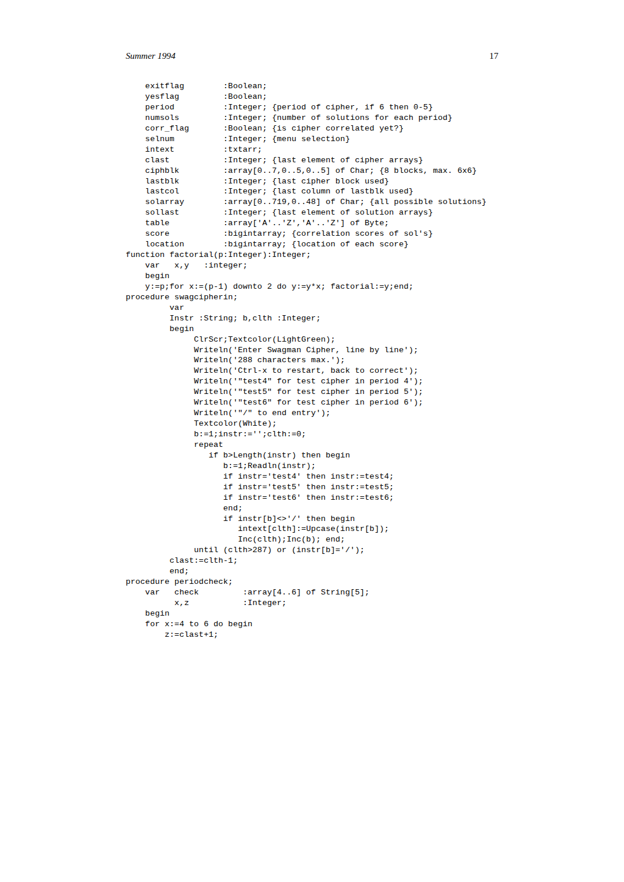Summer 1994 17
    exitflag        :Boolean;
    yesflag         :Boolean;
    period          :Integer; {period of cipher, if 6 then 0-5}
    numsols         :Integer; {number of solutions for each period}
    corr_flag       :Boolean; {is cipher correlated yet?}
    selnum          :Integer; {menu selection}
    intext          :txtarr;
    clast           :Integer; {last element of cipher arrays}
    ciphblk         :array[0..7,0..5,0..5] of Char; {8 blocks, max. 6x6}
    lastblk         :Integer; {last cipher block used}
    lastcol         :Integer; {last column of lastblk used}
    solarray        :array[0..719,0..48] of Char; {all possible solutions}
    sollast         :Integer; {last element of solution arrays}
    table           :array['A'..'Z','A'..'Z'] of Byte;
    score           :bigintarray; {correlation scores of sol's}
    location        :bigintarray; {location of each score}
function factorial(p:Integer):Integer;
    var   x,y   :integer;
    begin
    y:=p;for x:=(p-1) downto 2 do y:=y*x; factorial:=y;end;
procedure swagcipherin;
         var
         Instr :String; b,clth :Integer;
         begin
              ClrScr;Textcolor(LightGreen);
              Writeln('Enter Swagman Cipher, line by line');
              Writeln('288 characters max.');
              Writeln('Ctrl-x to restart, back to correct');
              Writeln('"test4" for test cipher in period 4');
              Writeln('"test5" for test cipher in period 5');
              Writeln('"test6" for test cipher in period 6');
              Writeln('"/" to end entry');
              Textcolor(White);
              b:=1;instr:='';clth:=0;
              repeat
                 if b>Length(instr) then begin
                    b:=1;Readln(instr);
                    if instr='test4' then instr:=test4;
                    if instr='test5' then instr:=test5;
                    if instr='test6' then instr:=test6;
                    end;
                    if instr[b]<>'/' then begin
                       intext[clth]:=Upcase(instr[b]);
                       Inc(clth);Inc(b); end;
              until (clth>287) or (instr[b]='/');
         clast:=clth-1;
         end;
procedure periodcheck;
    var   check         :array[4..6] of String[5];
          x,z           :Integer;
    begin
    for x:=4 to 6 do begin
        z:=clast+1;